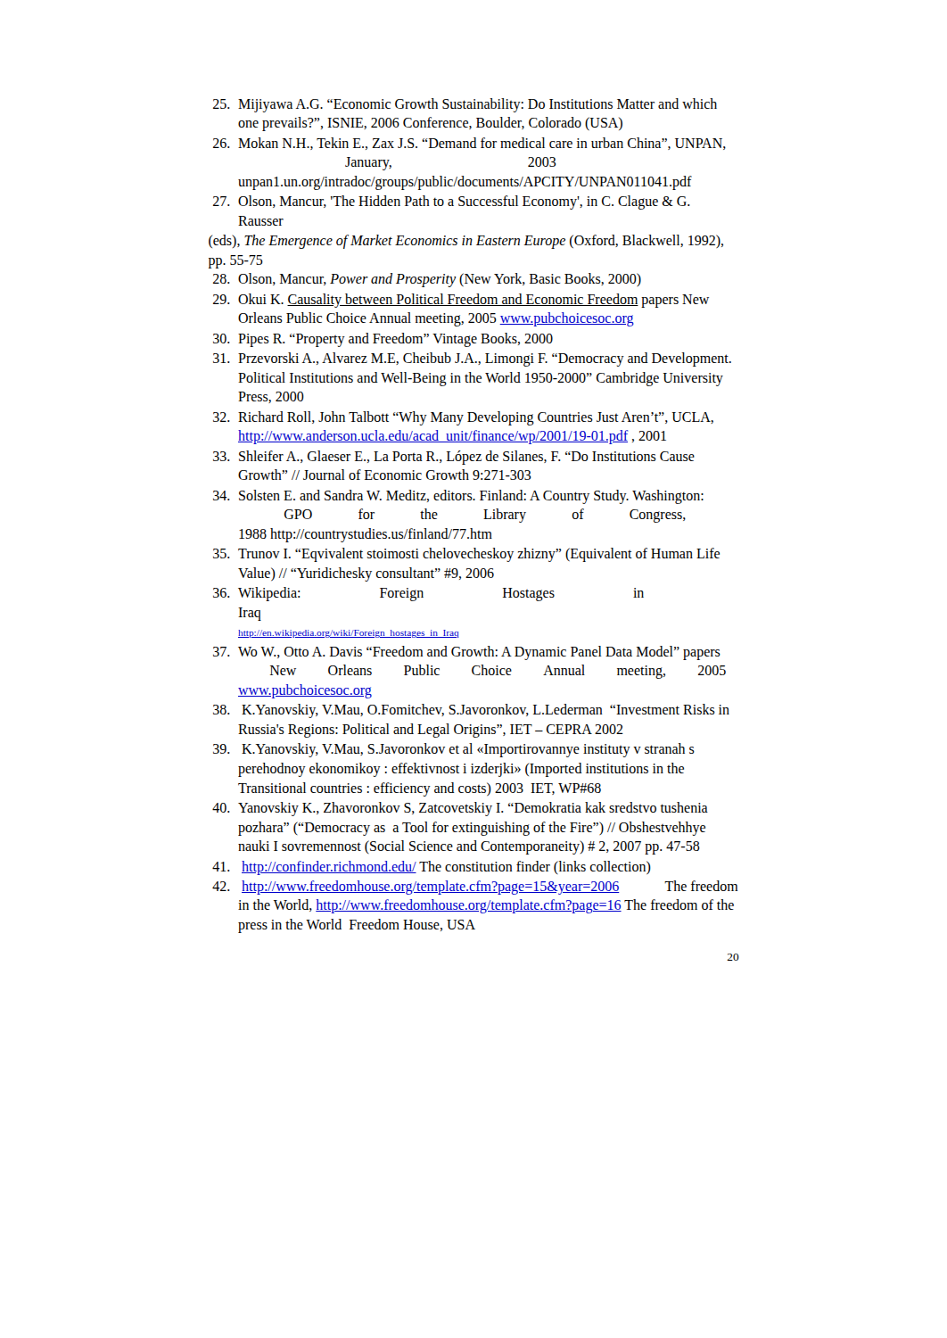25. Mijiyawa A.G. “Economic Growth Sustainability: Do Institutions Matter and which one prevails?”, ISNIE, 2006 Conference, Boulder, Colorado (USA)
26. Mokan N.H., Tekin E., Zax J.S. “Demand for medical care in urban China”, UNPAN, January, 2003 unpan1.un.org/intradoc/groups/public/documents/APCITY/UNPAN011041.pdf
27. Olson, Mancur, 'The Hidden Path to a Successful Economy', in C. Clague & G. Rausser
(eds), The Emergence of Market Economics in Eastern Europe (Oxford, Blackwell, 1992), pp. 55-75
28. Olson, Mancur, Power and Prosperity (New York, Basic Books, 2000)
29. Okui K. Causality between Political Freedom and Economic Freedom papers New Orleans Public Choice Annual meeting, 2005 www.pubchoicesoc.org
30. Pipes R. “Property and Freedom” Vintage Books, 2000
31. Przevorski A., Alvarez M.E, Cheibub J.A., Limongi F. “Democracy and Development. Political Institutions and Well-Being in the World 1950-2000” Cambridge University Press, 2000
32. Richard Roll, John Talbott “Why Many Developing Countries Just Aren’t”, UCLA, http://www.anderson.ucla.edu/acad_unit/finance/wp/2001/19-01.pdf , 2001
33. Shleifer A., Glaeser E., La Porta R., López de Silanes, F. “Do Institutions Cause Growth” // Journal of Economic Growth 9:271-303
34. Solsten E. and Sandra W. Meditz, editors. Finland: A Country Study. Washington: GPO for the Library of Congress, 1988 http://countrystudies.us/finland/77.htm
35. Trunov I. “Eqvivalent stoimosti chelovecheskoy zhizny” (Equivalent of Human Life Value) // “Yuridichesky consultant” #9, 2006
36. Wikipedia: Foreign Hostages in Iraq
http://en.wikipedia.org/wiki/Foreign_hostages_in_Iraq
37. Wo W., Otto A. Davis “Freedom and Growth: A Dynamic Panel Data Model” papers New Orleans Public Choice Annual meeting, 2005 www.pubchoicesoc.org
38. K.Yanovskiy, V.Mau, O.Fomitchev, S.Javoronkov, L.Lederman “Investment Risks in Russia's Regions: Political and Legal Origins”, IET – CEPRA 2002
39. K.Yanovskiy, V.Mau, S.Javoronkov et al «Importirovannye instituty v stranah s perehodnoy ekonomikoy : effektivnost i izderjki» (Imported institutions in the Transitional countries : efficiency and costs) 2003 IET, WP#68
40. Yanovskiy K., Zhavoronkov S, Zatcovetskiy I. “Demokratia kak sredstvo tushenia pozhara” (“Democracy as a Tool for extinguishing of the Fire”) // Obshestvehhye nauki I sovremennost (Social Science and Contemporaneity) # 2, 2007 pp. 47-58
41. http://confinder.richmond.edu/ The constitution finder (links collection)
42. http://www.freedomhouse.org/template.cfm?page=15&year=2006 The freedom in the World, http://www.freedomhouse.org/template.cfm?page=16 The freedom of the press in the World Freedom House, USA
20